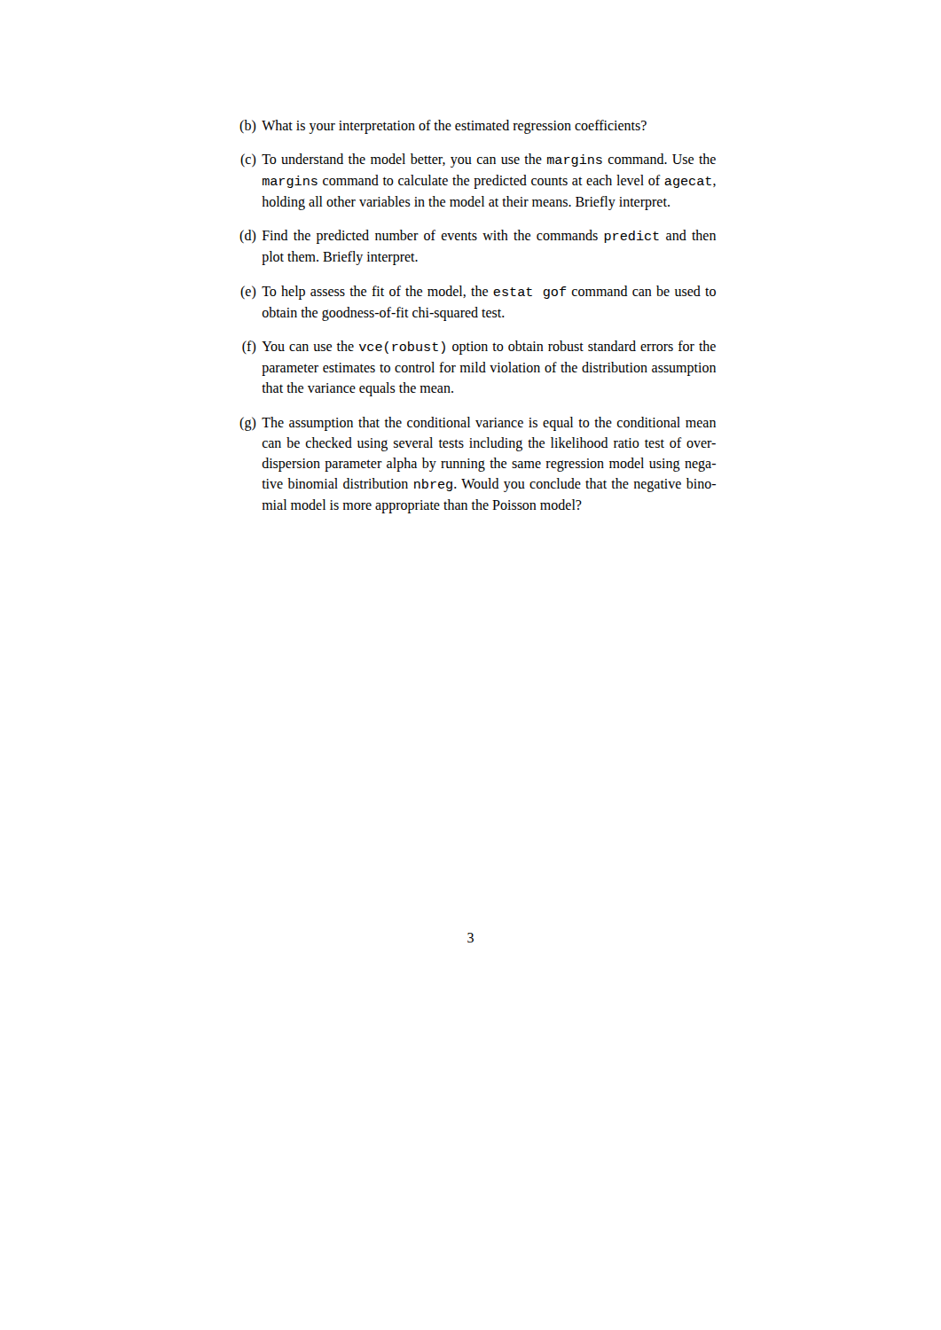(b) What is your interpretation of the estimated regression coefficients?
(c) To understand the model better, you can use the margins command. Use the margins command to calculate the predicted counts at each level of agecat, holding all other variables in the model at their means. Briefly interpret.
(d) Find the predicted number of events with the commands predict and then plot them. Briefly interpret.
(e) To help assess the fit of the model, the estat gof command can be used to obtain the goodness-of-fit chi-squared test.
(f) You can use the vce(robust) option to obtain robust standard errors for the parameter estimates to control for mild violation of the distribution assumption that the variance equals the mean.
(g) The assumption that the conditional variance is equal to the conditional mean can be checked using several tests including the likelihood ratio test of over-dispersion parameter alpha by running the same regression model using negative binomial distribution nbreg. Would you conclude that the negative binomial model is more appropriate than the Poisson model?
3